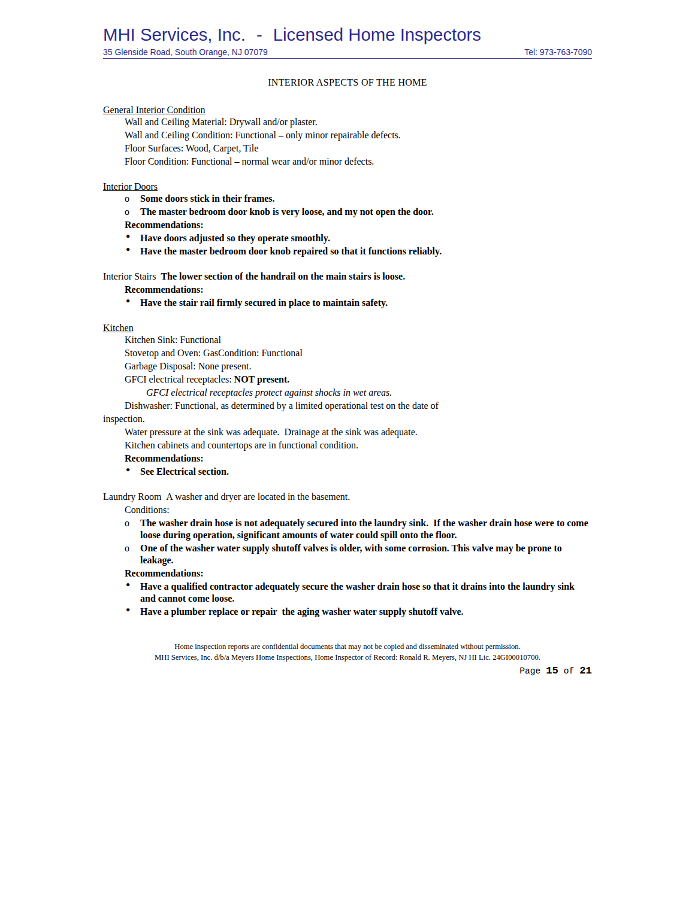MHI Services, Inc.-Licensed Home Inspectors
35 Glenside Road, South Orange, NJ 07079 Tel: 973-763-7090
INTERIOR ASPECTS OF THE HOME
General Interior Condition
Wall and Ceiling Material: Drywall and/or plaster.
Wall and Ceiling Condition: Functional – only minor repairable defects.
Floor Surfaces: Wood, Carpet, Tile
Floor Condition: Functional – normal wear and/or minor defects.
Interior Doors
Some doors stick in their frames.
The master bedroom door knob is very loose, and my not open the door.
Recommendations:
Have doors adjusted so they operate smoothly.
Have the master bedroom door knob repaired so that it functions reliably.
Interior Stairs The lower section of the handrail on the main stairs is loose.
Recommendations:
Have the stair rail firmly secured in place to maintain safety.
Kitchen
Kitchen Sink: Functional
Stovetop and Oven: Gas Condition: Functional
Garbage Disposal: None present.
GFCI electrical receptacles: NOT present.
GFCI electrical receptacles protect against shocks in wet areas.
Dishwasher: Functional, as determined by a limited operational test on the date of
inspection.
Water pressure at the sink was adequate. Drainage at the sink was adequate.
Kitchen cabinets and countertops are in functional condition.
Recommendations:
See Electrical section.
Laundry Room A washer and dryer are located in the basement.
Conditions:
The washer drain hose is not adequately secured into the laundry sink. If the washer drain hose were to come loose during operation, significant amounts of water could spill onto the floor.
One of the washer water supply shutoff valves is older, with some corrosion. This valve may be prone to leakage.
Recommendations:
Have a qualified contractor adequately secure the washer drain hose so that it drains into the laundry sink and cannot come loose.
Have a plumber replace or repair the aging washer water supply shutoff valve.
Home inspection reports are confidential documents that may not be copied and disseminated without permission.
MHI Services, Inc. d/b/a Meyers Home Inspections, Home Inspector of Record: Ronald R. Meyers, NJ HI Lic. 24GI00010700.
Page 15 of 21